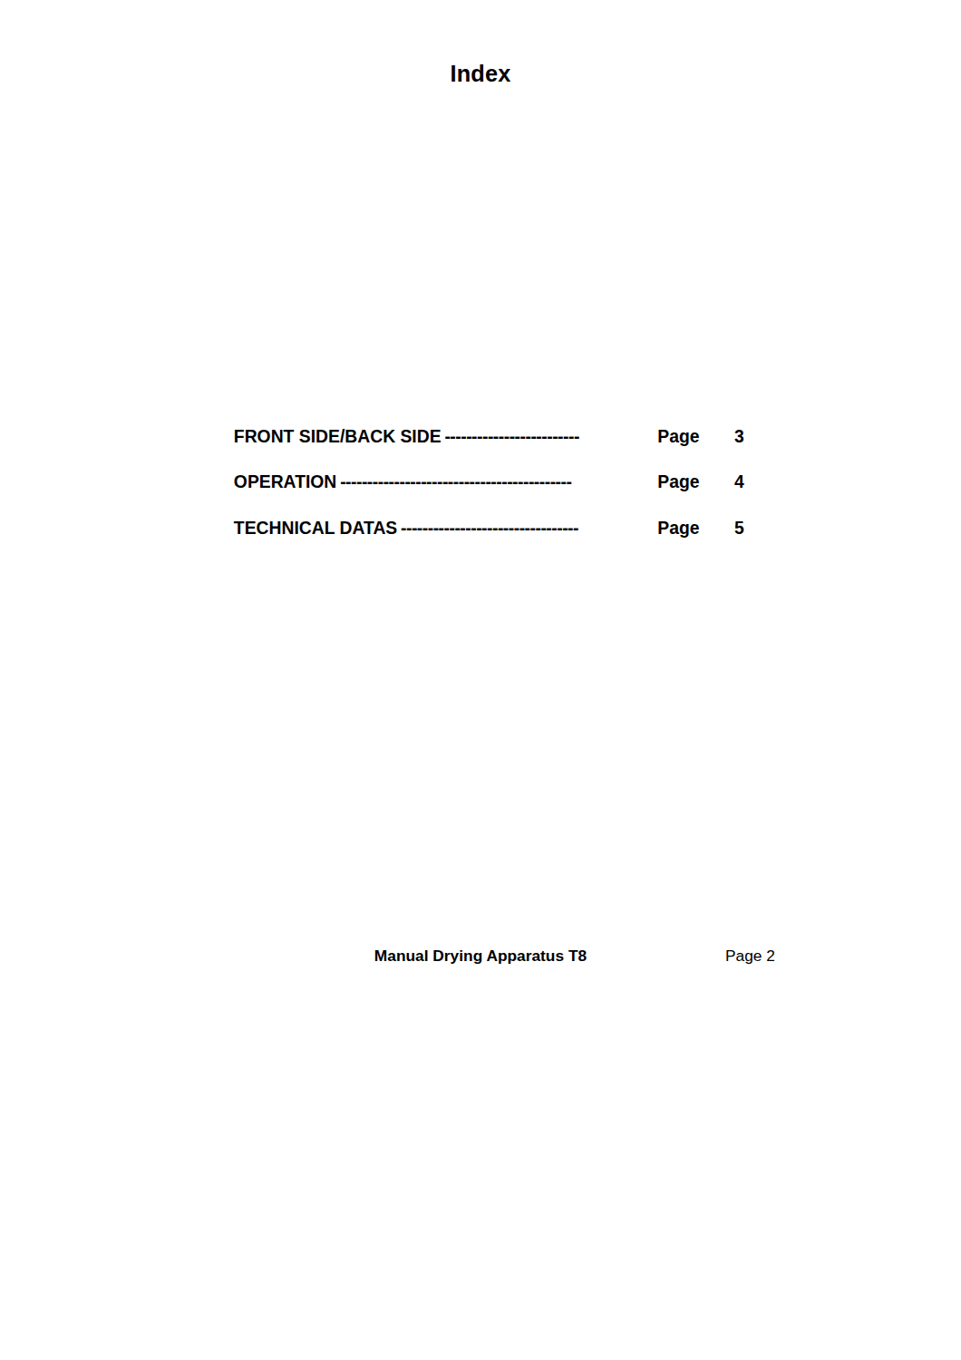Index
FRONT SIDE/BACK SIDE ------------------------- Page 3
OPERATION ------------------------------------------- Page 4
TECHNICAL DATAS --------------------------------- Page 5
Manual Drying Apparatus T8 Page 2